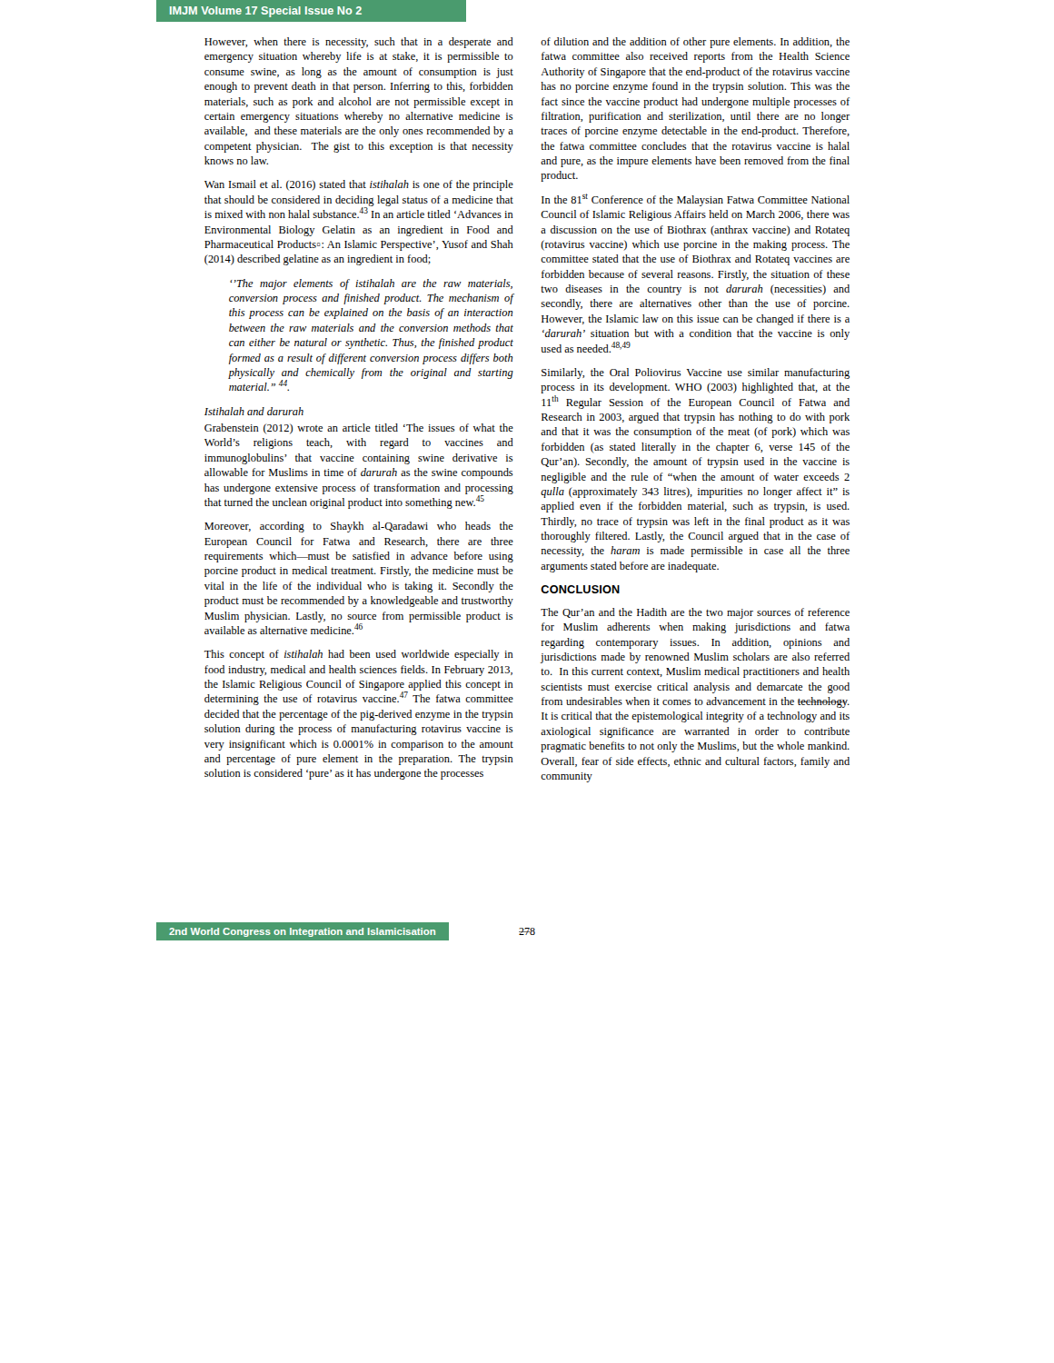IMJM Volume 17 Special Issue No 2
However, when there is necessity, such that in a desperate and emergency situation whereby life is at stake, it is permissible to consume swine, as long as the amount of consumption is just enough to prevent death in that person. Inferring to this, forbidden materials, such as pork and alcohol are not permissible except in certain emergency situations whereby no alternative medicine is available, and these materials are the only ones recommended by a competent physician. The gist to this exception is that necessity knows no law.
Wan Ismail et al. (2016) stated that istihalah is one of the principle that should be considered in deciding legal status of a medicine that is mixed with non halal substance.43 In an article titled ‘Advances in Environmental Biology Gelatin as an ingredient in Food and Pharmaceutical Products▫: An Islamic Perspective’, Yusof and Shah (2014) described gelatine as an ingredient in food;
‘’The major elements of istihalah are the raw materials, conversion process and finished product. The mechanism of this process can be explained on the basis of an interaction between the raw materials and the conversion methods that can either be natural or synthetic. Thus, the finished product formed as a result of different conversion process differs both physically and chemically from the original and starting material.” 44.
Istihalah and darurah
Grabenstein (2012) wrote an article titled ‘The issues of what the World’s religions teach, with regard to vaccines and immunoglobulins’ that vaccine containing swine derivative is allowable for Muslims in time of darurah as the swine compounds has undergone extensive process of transformation and processing that turned the unclean original product into something new.45
Moreover, according to Shaykh al-Qaradawi who heads the European Council for Fatwa and Research, there are three requirements which—must be satisfied in advance before using porcine product in medical treatment. Firstly, the medicine must be vital in the life of the individual who is taking it. Secondly the product must be recommended by a knowledgeable and trustworthy Muslim physician. Lastly, no source from permissible product is available as alternative medicine.46
This concept of istihalah had been used worldwide especially in food industry, medical and health sciences fields. In February 2013, the Islamic Religious Council of Singapore applied this concept in determining the use of rotavirus vaccine.47 The fatwa committee decided that the percentage of the pig-derived enzyme in the trypsin solution during the process of manufacturing rotavirus vaccine is very insignificant which is 0.0001% in comparison to the amount and percentage of pure element in the preparation. The trypsin solution is considered ‘pure’ as it has undergone the processes
of dilution and the addition of other pure elements. In addition, the fatwa committee also received reports from the Health Science Authority of Singapore that the end-product of the rotavirus vaccine has no porcine enzyme found in the trypsin solution. This was the fact since the vaccine product had undergone multiple processes of filtration, purification and sterilization, until there are no longer traces of porcine enzyme detectable in the end-product. Therefore, the fatwa committee concludes that the rotavirus vaccine is halal and pure, as the impure elements have been removed from the final product.
In the 81st Conference of the Malaysian Fatwa Committee National Council of Islamic Religious Affairs held on March 2006, there was a discussion on the use of Biothrax (anthrax vaccine) and Rotateq (rotavirus vaccine) which use porcine in the making process. The committee stated that the use of Biothrax and Rotateq vaccines are forbidden because of several reasons. Firstly, the situation of these two diseases in the country is not darurah (necessities) and secondly, there are alternatives other than the use of porcine. However, the Islamic law on this issue can be changed if there is a ‘darurah’ situation but with a condition that the vaccine is only used as needed.48,49
Similarly, the Oral Poliovirus Vaccine use similar manufacturing process in its development. WHO (2003) highlighted that, at the 11th Regular Session of the European Council of Fatwa and Research in 2003, argued that trypsin has nothing to do with pork and that it was the consumption of the meat (of pork) which was forbidden (as stated literally in the chapter 6, verse 145 of the Qur’an). Secondly, the amount of trypsin used in the vaccine is negligible and the rule of “when the amount of water exceeds 2 qulla (approximately 343 litres), impurities no longer affect it” is applied even if the forbidden material, such as trypsin, is used. Thirdly, no trace of trypsin was left in the final product as it was thoroughly filtered. Lastly, the Council argued that in the case of necessity, the haram is made permissible in case all the three arguments stated before are inadequate.
CONCLUSION
The Qur’an and the Hadith are the two major sources of reference for Muslim adherents when making jurisdictions and fatwa regarding contemporary issues. In addition, opinions and jurisdictions made by renowned Muslim scholars are also referred to. In this current context, Muslim medical practitioners and health scientists must exercise critical analysis and demarcate the good from undesirables when it comes to advancement in the technology. It is critical that the epistemological integrity of a technology and its axiological significance are warranted in order to contribute pragmatic benefits to not only the Muslims, but the whole mankind. Overall, fear of side effects, ethnic and cultural factors, family and community
2nd World Congress on Integration and Islamicisation
278